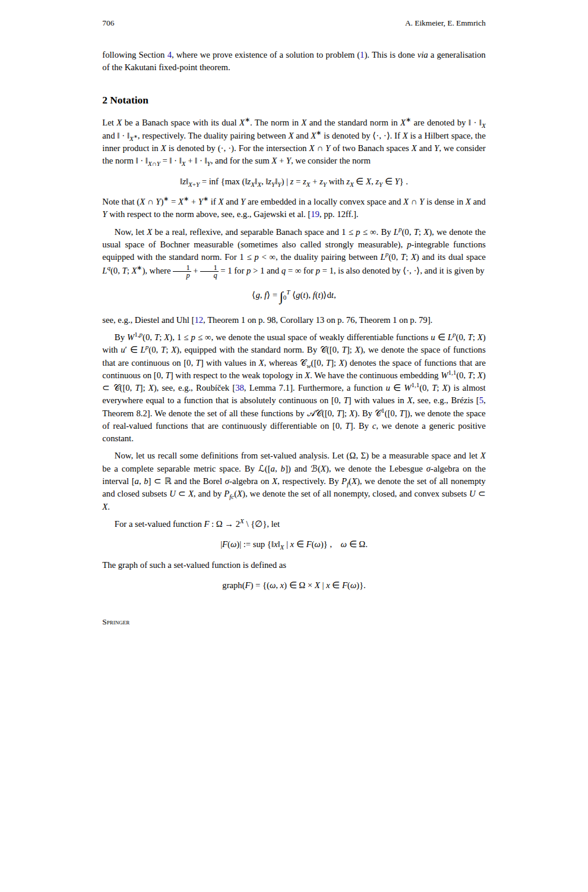706 A. Eikmeier, E. Emmrich
following Section 4, where we prove existence of a solution to problem (1). This is done via a generalisation of the Kakutani fixed-point theorem.
2 Notation
Let X be a Banach space with its dual X∗. The norm in X and the standard norm in X∗ are denoted by ‖ · ‖X and ‖ · ‖X∗, respectively. The duality pairing between X and X∗ is denoted by ⟨·, ·⟩. If X is a Hilbert space, the inner product in X is denoted by (·, ·). For the intersection X ∩ Y of two Banach spaces X and Y, we consider the norm ‖ · ‖X∩Y = ‖ · ‖X + ‖ · ‖Y, and for the sum X + Y, we consider the norm
‖z‖X+Y = inf {max (‖zX‖X, ‖zY‖Y) | z = zX + zY with zX ∈ X, zY ∈ Y} .
Note that (X ∩ Y)∗ = X∗ + Y∗ if X and Y are embedded in a locally convex space and X ∩ Y is dense in X and Y with respect to the norm above, see, e.g., Gajewski et al. [19, pp. 12ff.].
Now, let X be a real, reflexive, and separable Banach space and 1 ≤ p ≤ ∞. By Lp(0, T; X), we denote the usual space of Bochner measurable (sometimes also called strongly measurable), p-integrable functions equipped with the standard norm. For 1 ≤ p < ∞, the duality pairing between Lp(0, T; X) and its dual space Lq(0, T; X∗), where 1 p + 1 q = 1 for p > 1 and q = ∞ for p = 1, is also denoted by ⟨·, ·⟩, and it is given by
⟨g, f⟩ = ∫0T ⟨g(t), f(t)⟩dt,
see, e.g., Diestel and Uhl [12, Theorem 1 on p. 98, Corollary 13 on p. 76, Theorem 1 on p. 79].
By W1,p(0, T; X), 1 ≤ p ≤ ∞, we denote the usual space of weakly differentiable functions u ∈ Lp(0, T; X) with u′ ∈ Lp(0, T; X), equipped with the standard norm. By 𝒞([0, T]; X), we denote the space of functions that are continuous on [0, T] with values in X, whereas 𝒞w([0, T]; X) denotes the space of functions that are continuous on [0, T] with respect to the weak topology in X. We have the continuous embedding W1,1(0, T; X) ⊂ 𝒞([0, T]; X), see, e.g., Roubíček [38, Lemma 7.1]. Furthermore, a function u ∈ W1,1(0, T; X) is almost everywhere equal to a function that is absolutely continuous on [0, T] with values in X, see, e.g., Brézis [5, Theorem 8.2]. We denote the set of all these functions by 𝒜𝒞([0, T]; X). By 𝒞1([0, T]), we denote the space of real-valued functions that are continuously differentiable on [0, T]. By c, we denote a generic positive constant.
Now, let us recall some definitions from set-valued analysis. Let (Ω, Σ) be a measurable space and let X be a complete separable metric space. By ℒ([a, b]) and ℬ(X), we denote the Lebesgue σ-algebra on the interval [a, b] ⊂ ℝ and the Borel σ-algebra on X, respectively. By Pf(X), we denote the set of all nonempty and closed subsets U ⊂ X, and by Pfc(X), we denote the set of all nonempty, closed, and convex subsets U ⊂ X.
For a set-valued function F : Ω → 2X \ {∅}, let
|F(ω)| := sup {‖x‖X | x ∈ F(ω)} , ω ∈ Ω.
The graph of such a set-valued function is defined as
graph(F) = {(ω, x) ∈ Ω × X | x ∈ F(ω)}.
Springer